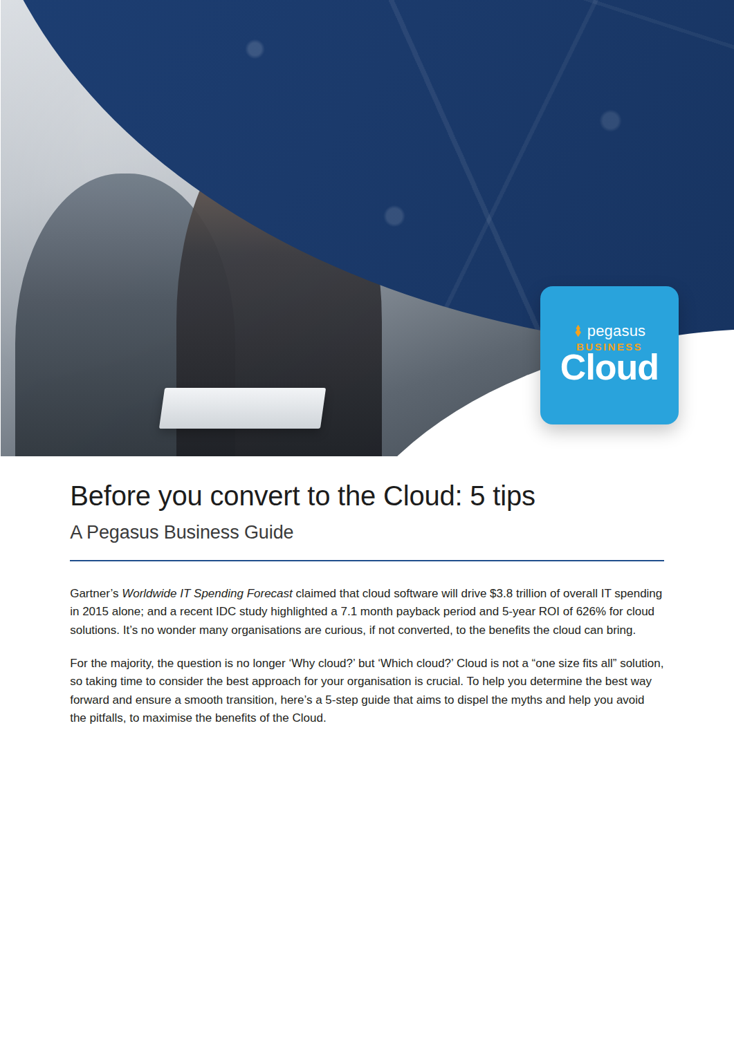pegasus BUSINESS Cloud
Before you convert to the Cloud: 5 tips
A Pegasus Business Guide
Gartner’s Worldwide IT Spending Forecast claimed that cloud software will drive $3.8 trillion of overall IT spending in 2015 alone; and a recent IDC study highlighted a 7.1 month payback period and 5-year ROI of 626% for cloud solutions. It’s no wonder many organisations are curious, if not converted, to the benefits the cloud can bring.
For the majority, the question is no longer ‘Why cloud?’ but ‘Which cloud?’ Cloud is not a “one size fits all” solution, so taking time to consider the best approach for your organisation is crucial. To help you determine the best way forward and ensure a smooth transition, here’s a 5-step guide that aims to dispel the myths and help you avoid the pitfalls, to maximise the benefits of the Cloud.